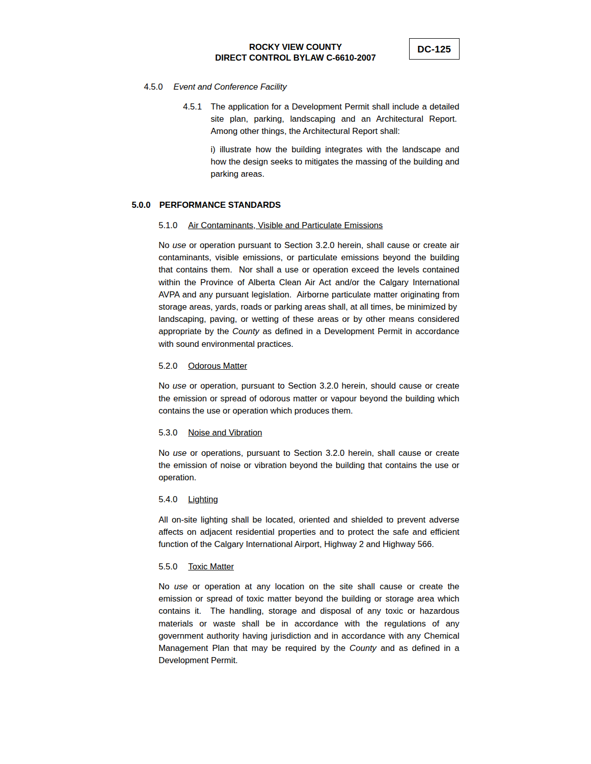ROCKY VIEW COUNTY DIRECT CONTROL BYLAW C-6610-2007
DC-125
4.5.0
Event and Conference Facility
4.5.1
The application for a Development Permit shall include a detailed site plan, parking, landscaping and an Architectural Report. Among other things, the Architectural Report shall:
i) illustrate how the building integrates with the landscape and how the design seeks to mitigates the massing of the building and parking areas.
5.0.0
PERFORMANCE STANDARDS
5.1.0
Air Contaminants, Visible and Particulate Emissions
No use or operation pursuant to Section 3.2.0 herein, shall cause or create air contaminants, visible emissions, or particulate emissions beyond the building that contains them. Nor shall a use or operation exceed the levels contained within the Province of Alberta Clean Air Act and/or the Calgary International AVPA and any pursuant legislation. Airborne particulate matter originating from storage areas, yards, roads or parking areas shall, at all times, be minimized by landscaping, paving, or wetting of these areas or by other means considered appropriate by the County as defined in a Development Permit in accordance with sound environmental practices.
5.2.0
Odorous Matter
No use or operation, pursuant to Section 3.2.0 herein, should cause or create the emission or spread of odorous matter or vapour beyond the building which contains the use or operation which produces them.
5.3.0
Noise and Vibration
No use or operations, pursuant to Section 3.2.0 herein, shall cause or create the emission of noise or vibration beyond the building that contains the use or operation.
5.4.0
Lighting
All on-site lighting shall be located, oriented and shielded to prevent adverse affects on adjacent residential properties and to protect the safe and efficient function of the Calgary International Airport, Highway 2 and Highway 566.
5.5.0
Toxic Matter
No use or operation at any location on the site shall cause or create the emission or spread of toxic matter beyond the building or storage area which contains it. The handling, storage and disposal of any toxic or hazardous materials or waste shall be in accordance with the regulations of any government authority having jurisdiction and in accordance with any Chemical Management Plan that may be required by the County and as defined in a Development Permit.